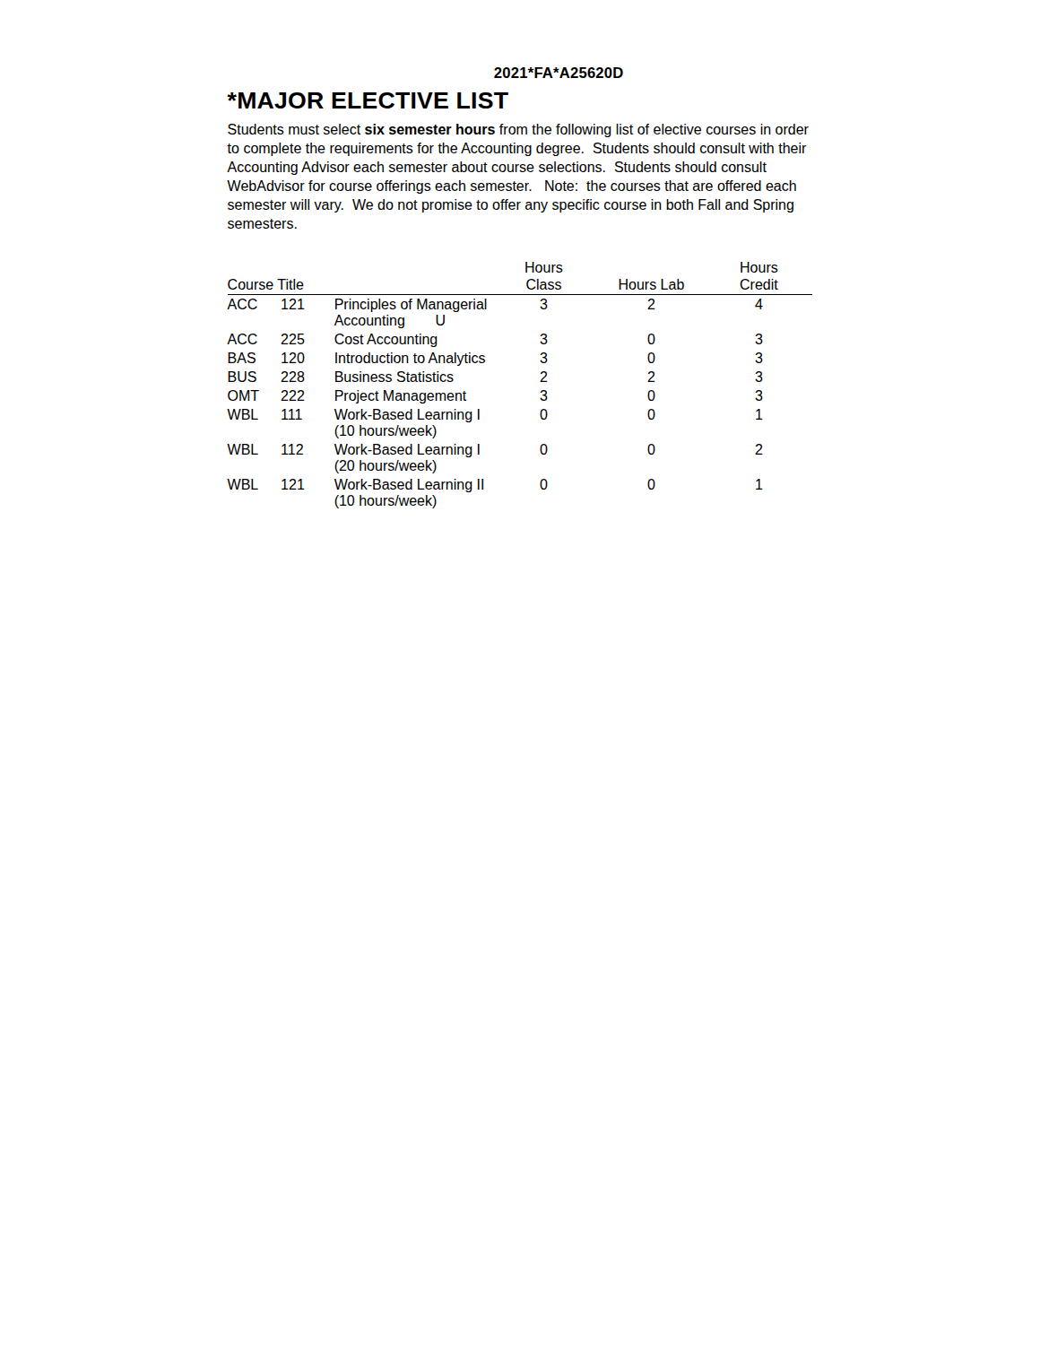2021*FA*A25620D
*MAJOR ELECTIVE LIST
Students must select six semester hours from the following list of elective courses in order to complete the requirements for the Accounting degree. Students should consult with their Accounting Advisor each semester about course selections. Students should consult WebAdvisor for course offerings each semester. Note: the courses that are offered each semester will vary. We do not promise to offer any specific course in both Fall and Spring semesters.
| Course Title | Hours Class | Hours Lab | Hours Credit |
| --- | --- | --- | --- |
| ACC | 121 | Principles of Managerial Accounting U | 3 | 2 | 4 |
| ACC | 225 | Cost Accounting | 3 | 0 | 3 |
| BAS | 120 | Introduction to Analytics | 3 | 0 | 3 |
| BUS | 228 | Business Statistics | 2 | 2 | 3 |
| OMT | 222 | Project Management | 3 | 0 | 3 |
| WBL | 111 | Work-Based Learning I (10 hours/week) | 0 | 0 | 1 |
| WBL | 112 | Work-Based Learning I (20 hours/week) | 0 | 0 | 2 |
| WBL | 121 | Work-Based Learning II (10 hours/week) | 0 | 0 | 1 |